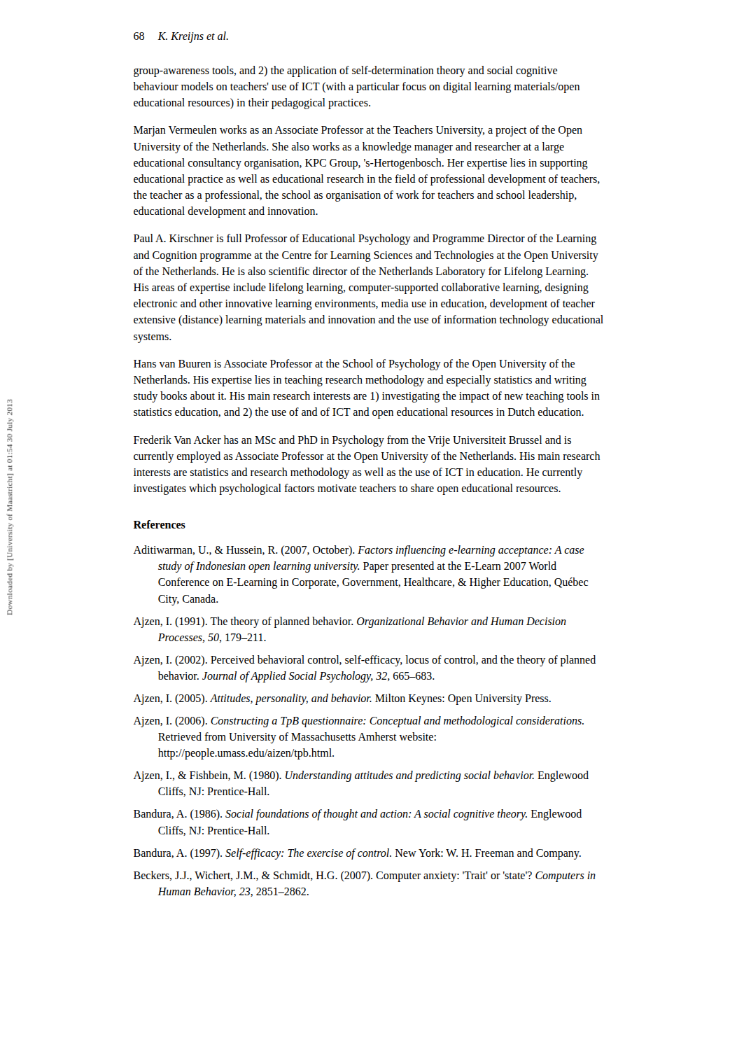Downloaded by [University of Maastricht] at 01:54 30 July 2013
68 K. Kreijns et al.
group-awareness tools, and 2) the application of self-determination theory and social cognitive behaviour models on teachers' use of ICT (with a particular focus on digital learning materials/open educational resources) in their pedagogical practices.
Marjan Vermeulen works as an Associate Professor at the Teachers University, a project of the Open University of the Netherlands. She also works as a knowledge manager and researcher at a large educational consultancy organisation, KPC Group, 's-Hertogenbosch. Her expertise lies in supporting educational practice as well as educational research in the field of professional development of teachers, the teacher as a professional, the school as organisation of work for teachers and school leadership, educational development and innovation.
Paul A. Kirschner is full Professor of Educational Psychology and Programme Director of the Learning and Cognition programme at the Centre for Learning Sciences and Technologies at the Open University of the Netherlands. He is also scientific director of the Netherlands Laboratory for Lifelong Learning. His areas of expertise include lifelong learning, computer-supported collaborative learning, designing electronic and other innovative learning environments, media use in education, development of teacher extensive (distance) learning materials and innovation and the use of information technology educational systems.
Hans van Buuren is Associate Professor at the School of Psychology of the Open University of the Netherlands. His expertise lies in teaching research methodology and especially statistics and writing study books about it. His main research interests are 1) investigating the impact of new teaching tools in statistics education, and 2) the use of and of ICT and open educational resources in Dutch education.
Frederik Van Acker has an MSc and PhD in Psychology from the Vrije Universiteit Brussel and is currently employed as Associate Professor at the Open University of the Netherlands. His main research interests are statistics and research methodology as well as the use of ICT in education. He currently investigates which psychological factors motivate teachers to share open educational resources.
References
Aditiwarman, U., & Hussein, R. (2007, October). Factors influencing e-learning acceptance: A case study of Indonesian open learning university. Paper presented at the E-Learn 2007 World Conference on E-Learning in Corporate, Government, Healthcare, & Higher Education, Québec City, Canada.
Ajzen, I. (1991). The theory of planned behavior. Organizational Behavior and Human Decision Processes, 50, 179–211.
Ajzen, I. (2002). Perceived behavioral control, self-efficacy, locus of control, and the theory of planned behavior. Journal of Applied Social Psychology, 32, 665–683.
Ajzen, I. (2005). Attitudes, personality, and behavior. Milton Keynes: Open University Press.
Ajzen, I. (2006). Constructing a TpB questionnaire: Conceptual and methodological considerations. Retrieved from University of Massachusetts Amherst website: http://people.umass.edu/aizen/tpb.html.
Ajzen, I., & Fishbein, M. (1980). Understanding attitudes and predicting social behavior. Englewood Cliffs, NJ: Prentice-Hall.
Bandura, A. (1986). Social foundations of thought and action: A social cognitive theory. Englewood Cliffs, NJ: Prentice-Hall.
Bandura, A. (1997). Self-efficacy: The exercise of control. New York: W. H. Freeman and Company.
Beckers, J.J., Wichert, J.M., & Schmidt, H.G. (2007). Computer anxiety: 'Trait' or 'state'? Computers in Human Behavior, 23, 2851–2862.